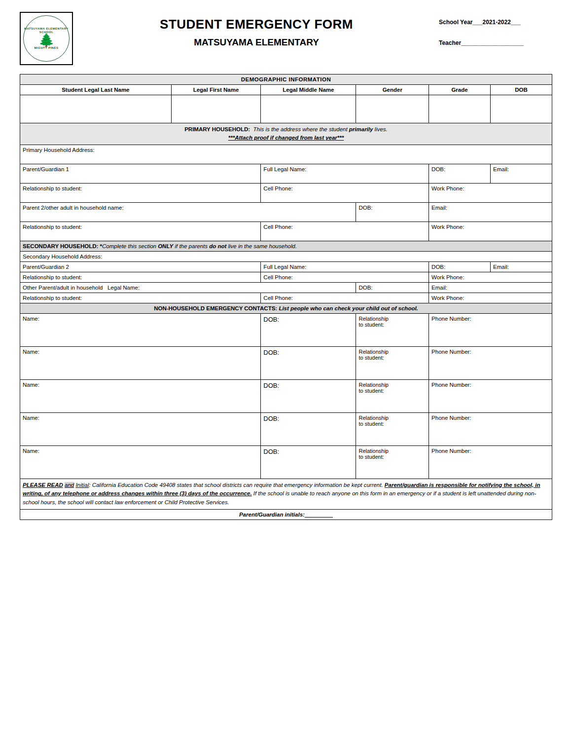MATSUYAMA ELEMENTARY SCHOOL
🌲
MIGHTY PINES
STUDENT EMERGENCY FORM
MATSUYAMA ELEMENTARY
School Year___2021-2022___
Teacher___________________
| DEMOGRAPHIC INFORMATION |
| Student Legal Last Name | Legal First Name | Legal Middle Name | Gender | Grade | DOB |
| PRIMARY HOUSEHOLD: This is the address where the student primarily lives. ***Attach proof if changed from last year*** |
| Primary Household Address: |
| Parent/Guardian 1 | Full Legal Name: | DOB: | Email: |
| Relationship to student: | Cell Phone: | Work Phone: |
| Parent 2/other adult in household name: | DOB: | Email: |
| Relationship to student: | Cell Phone: | Work Phone: |
| SECONDARY HOUSEHOLD: * Complete this section ONLY if the parents do not live in the same household. |
| Secondary Household Address: |
| Parent/Guardian 2 | Full Legal Name: | DOB: | Email: |
| Relationship to student: | Cell Phone: | Work Phone: |
| Other Parent/adult in household Legal Name: | DOB: | Email: |
| Relationship to student: | Cell Phone: | Work Phone: |
| NON-HOUSEHOLD EMERGENCY CONTACTS: List people who can check your child out of school. |
| Name: | DOB: | Relationship to student: | Phone Number: |
| Name: | DOB: | Relationship to student: | Phone Number: |
| Name: | DOB: | Relationship to student: | Phone Number: |
| Name: | DOB: | Relationship to student: | Phone Number: |
| Name: | DOB: | Relationship to student: | Phone Number: |
| PLEASE READ and Initial : California Education Code 49408 states that school districts can require that emergency information be kept current. Parent/guardian is responsible for notifying the school, in writing, of any telephone or address changes within three (3) days of the occurrence. If the school is unable to reach anyone on this form in an emergency or if a student is left unattended during non-school hours, the school will contact law enforcement or Child Protective Services. |
| Parent/Guardian initials: |